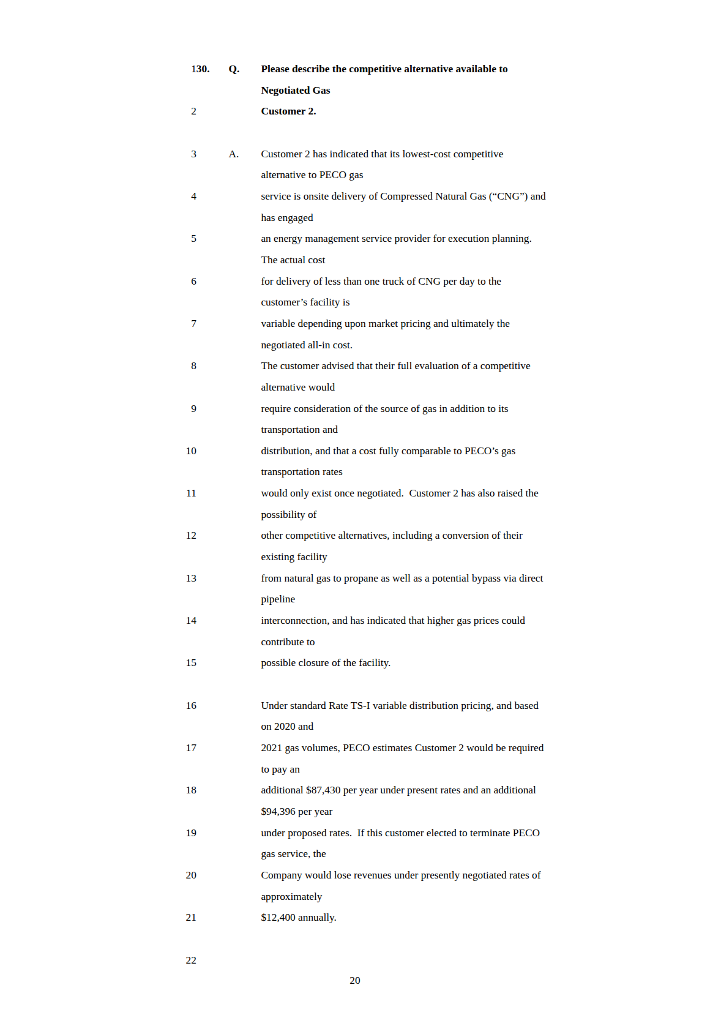| 1 | 30. | Q. | Please describe the competitive alternative available to Negotiated Gas |
| 2 | | | Customer 2. |
| 3 | | A. | Customer 2 has indicated that its lowest-cost competitive alternative to PECO gas |
| 4 | | | service is onsite delivery of Compressed Natural Gas (“CNG”) and has engaged |
| 5 | | | an energy management service provider for execution planning. The actual cost |
| 6 | | | for delivery of less than one truck of CNG per day to the customer’s facility is |
| 7 | | | variable depending upon market pricing and ultimately the negotiated all-in cost. |
| 8 | | | The customer advised that their full evaluation of a competitive alternative would |
| 9 | | | require consideration of the source of gas in addition to its transportation and |
| 10 | | | distribution, and that a cost fully comparable to PECO’s gas transportation rates |
| 11 | | | would only exist once negotiated. Customer 2 has also raised the possibility of |
| 12 | | | other competitive alternatives, including a conversion of their existing facility |
| 13 | | | from natural gas to propane as well as a potential bypass via direct pipeline |
| 14 | | | interconnection, and has indicated that higher gas prices could contribute to |
| 15 | | | possible closure of the facility. |
| 16 | | | Under standard Rate TS-I variable distribution pricing, and based on 2020 and |
| 17 | | | 2021 gas volumes, PECO estimates Customer 2 would be required to pay an |
| 18 | | | additional $87,430 per year under present rates and an additional $94,396 per year |
| 19 | | | under proposed rates. If this customer elected to terminate PECO gas service, the |
| 20 | | | Company would lose revenues under presently negotiated rates of approximately |
| 21 | | | $12,400 annually. |
| 22 | | | |
20